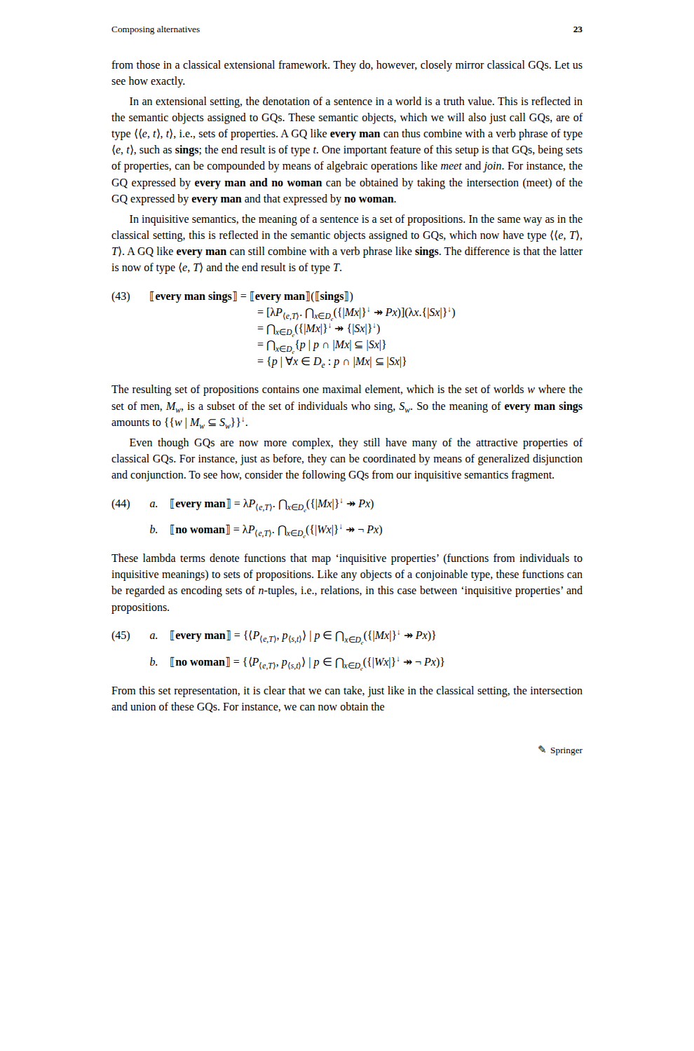Composing alternatives 23
from those in a classical extensional framework. They do, however, closely mirror classical GQs. Let us see how exactly.
In an extensional setting, the denotation of a sentence in a world is a truth value. This is reflected in the semantic objects assigned to GQs. These semantic objects, which we will also just call GQs, are of type ⟨⟨e, t⟩, t⟩, i.e., sets of properties. A GQ like every man can thus combine with a verb phrase of type ⟨e, t⟩, such as sings; the end result is of type t. One important feature of this setup is that GQs, being sets of properties, can be compounded by means of algebraic operations like meet and join. For instance, the GQ expressed by every man and no woman can be obtained by taking the intersection (meet) of the GQ expressed by every man and that expressed by no woman.
In inquisitive semantics, the meaning of a sentence is a set of propositions. In the same way as in the classical setting, this is reflected in the semantic objects assigned to GQs, which now have type ⟨⟨e, T⟩, T⟩. A GQ like every man can still combine with a verb phrase like sings. The difference is that the latter is now of type ⟨e, T⟩ and the end result is of type T.
(43) ⟦every man sings⟧ = ⟦every man⟧(⟦sings⟧) = [λP⟨e,T⟩. ⋂x∈De({|Mx|}↓ ↠ Px)](λx.{|Sx|}↓) = ⋂x∈De({|Mx|}↓ ↠ {|Sx|}↓) = ⋂x∈De{p | p ∩ |Mx| ⊆ |Sx|} = {p | ∀x ∈ De : p ∩ |Mx| ⊆ |Sx|}
The resulting set of propositions contains one maximal element, which is the set of worlds w where the set of men, Mw, is a subset of the set of individuals who sing, Sw. So the meaning of every man sings amounts to {{w | Mw ⊆ Sw}}↓.
Even though GQs are now more complex, they still have many of the attractive properties of classical GQs. For instance, just as before, they can be coordinated by means of generalized disjunction and conjunction. To see how, consider the following GQs from our inquisitive semantics fragment.
(44) a. ⟦every man⟧ = λP⟨e,T⟩. ⋂x∈De({|Mx|}↓ ↠ Px) b. ⟦no woman⟧ = λP⟨e,T⟩. ⋂x∈De({|Wx|}↓ ↠ ¬ Px)
These lambda terms denote functions that map ‘inquisitive properties’ (functions from individuals to inquisitive meanings) to sets of propositions. Like any objects of a conjoinable type, these functions can be regarded as encoding sets of n-tuples, i.e., relations, in this case between ‘inquisitive properties’ and propositions.
(45) a. ⟦every man⟧ = {⟨P⟨e,T⟩, p⟨s,t⟩⟩ | p ∈ ⋂x∈De({|Mx|}↓ ↠ Px)} b. ⟦no woman⟧ = {⟨P⟨e,T⟩, p⟨s,t⟩⟩ | p ∈ ⋂x∈De({|Wx|}↓ ↠ ¬ Px)}
From this set representation, it is clear that we can take, just like in the classical setting, the intersection and union of these GQs. For instance, we can now obtain the
✎ Springer